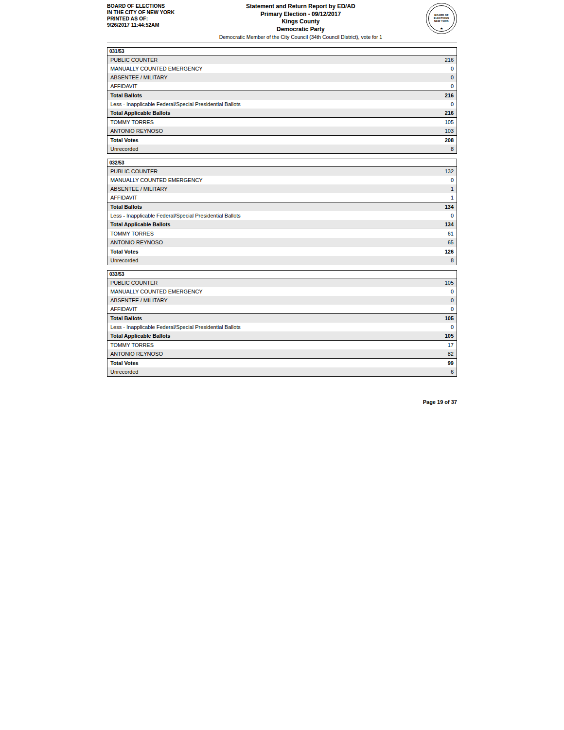BOARD OF ELECTIONS
IN THE CITY OF NEW YORK
PRINTED AS OF:
9/26/2017 11:44:52AM
Statement and Return Report by ED/AD
Primary Election - 09/12/2017
Kings County
Democratic Party
Democratic Member of the City Council (34th Council District), vote for 1
BOARD OF
ELECTIONS
NEW YORK ★
031/53
| PUBLIC COUNTER | 216 |
| MANUALLY COUNTED EMERGENCY | 0 |
| ABSENTEE / MILITARY | 0 |
| AFFIDAVIT | 0 |
| Total Ballots | 216 |
| Less - Inapplicable Federal/Special Presidential Ballots | 0 |
| Total Applicable Ballots | 216 |
| TOMMY TORRES | 105 |
| ANTONIO REYNOSO | 103 |
| Total Votes | 208 |
| Unrecorded | 8 |
032/53
| PUBLIC COUNTER | 132 |
| MANUALLY COUNTED EMERGENCY | 0 |
| ABSENTEE / MILITARY | 1 |
| AFFIDAVIT | 1 |
| Total Ballots | 134 |
| Less - Inapplicable Federal/Special Presidential Ballots | 0 |
| Total Applicable Ballots | 134 |
| TOMMY TORRES | 61 |
| ANTONIO REYNOSO | 65 |
| Total Votes | 126 |
| Unrecorded | 8 |
033/53
| PUBLIC COUNTER | 105 |
| MANUALLY COUNTED EMERGENCY | 0 |
| ABSENTEE / MILITARY | 0 |
| AFFIDAVIT | 0 |
| Total Ballots | 105 |
| Less - Inapplicable Federal/Special Presidential Ballots | 0 |
| Total Applicable Ballots | 105 |
| TOMMY TORRES | 17 |
| ANTONIO REYNOSO | 82 |
| Total Votes | 99 |
| Unrecorded | 6 |
Page 19 of 37